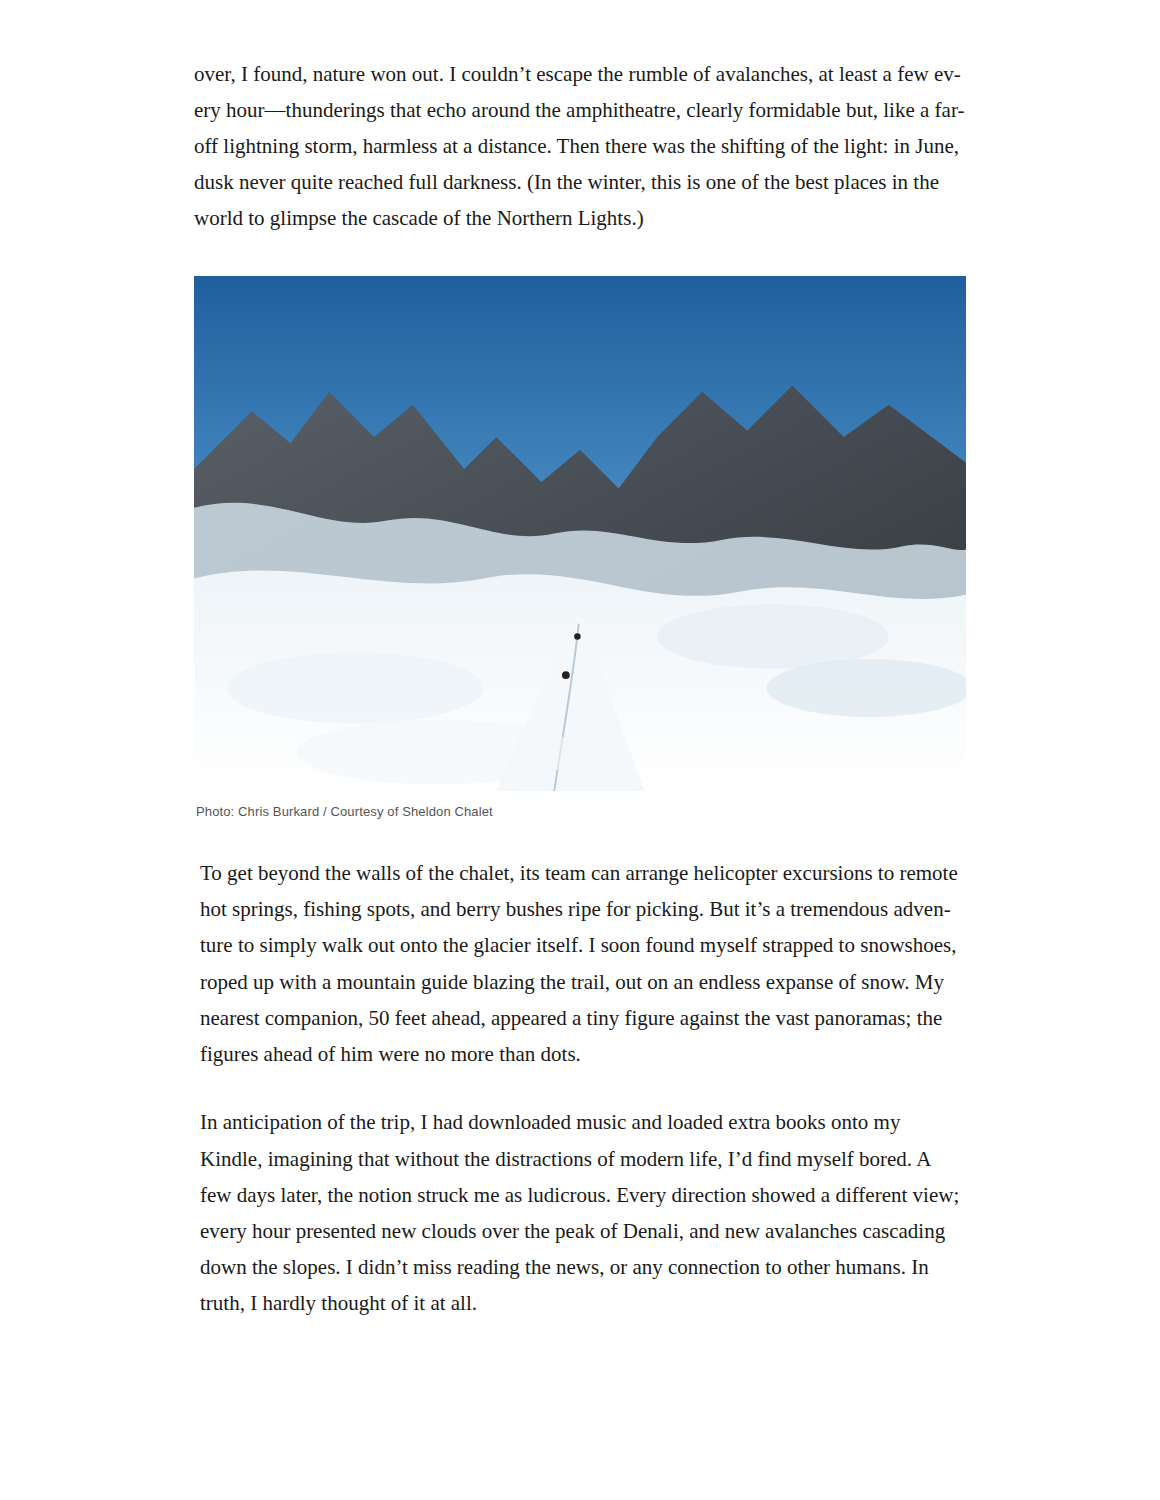over, I found, nature won out. I couldn’t escape the rumble of avalanches, at least a few every hour—thunderings that echo around the amphitheatre, clearly formidable but, like a far-off lightning storm, harmless at a distance. Then there was the shifting of the light: in June, dusk never quite reached full darkness. (In the winter, this is one of the best places in the world to glimpse the cascade of the Northern Lights.)
Photo: Chris Burkard / Courtesy of Sheldon Chalet
To get beyond the walls of the chalet, its team can arrange helicopter excursions to remote hot springs, fishing spots, and berry bushes ripe for picking. But it’s a tremendous adventure to simply walk out onto the glacier itself. I soon found myself strapped to snowshoes, roped up with a mountain guide blazing the trail, out on an endless expanse of snow. My nearest companion, 50 feet ahead, appeared a tiny figure against the vast panoramas; the figures ahead of him were no more than dots.
In anticipation of the trip, I had downloaded music and loaded extra books onto my Kindle, imagining that without the distractions of modern life, I’d find myself bored. A few days later, the notion struck me as ludicrous. Every direction showed a different view; every hour presented new clouds over the peak of Denali, and new avalanches cascading down the slopes. I didn’t miss reading the news, or any connection to other humans. In truth, I hardly thought of it at all.